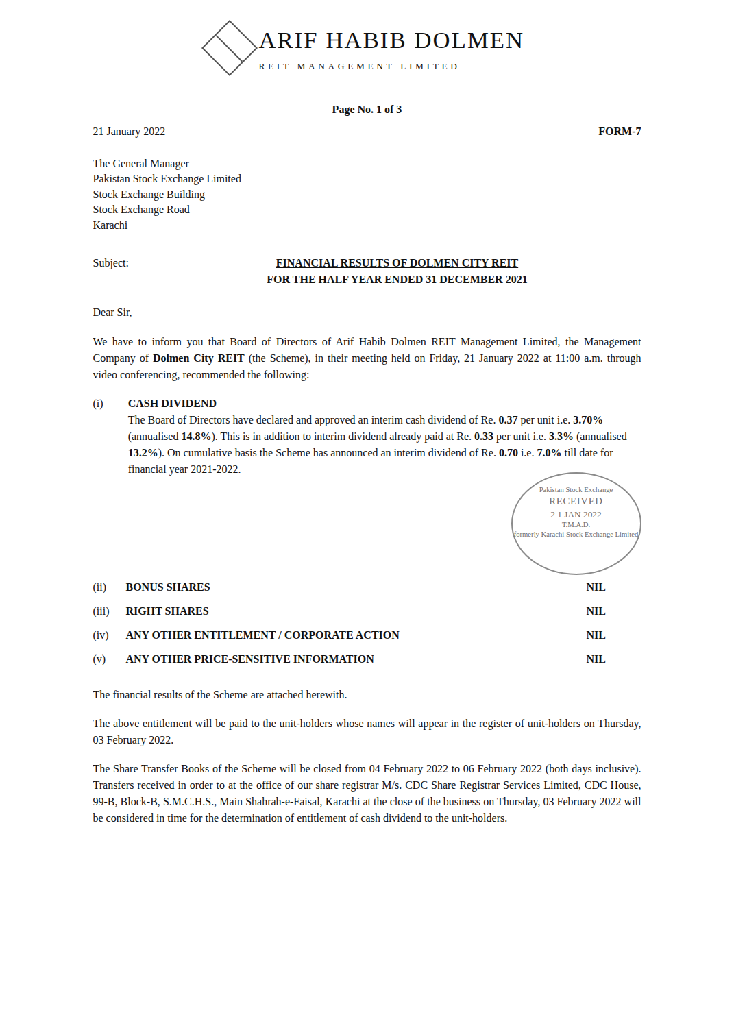ARIF HABIB DOLMEN
REIT MANAGEMENT LIMITED
Page No. 1 of 3
21 January 2022 FORM-7
The General Manager
Pakistan Stock Exchange Limited
Stock Exchange Building
Stock Exchange Road
Karachi
Subject: FINANCIAL RESULTS OF DOLMEN CITY REIT
FOR THE HALF YEAR ENDED 31 DECEMBER 2021
Dear Sir,
We have to inform you that Board of Directors of Arif Habib Dolmen REIT Management Limited, the Management Company of Dolmen City REIT (the Scheme), in their meeting held on Friday, 21 January 2022 at 11:00 a.m. through video conferencing, recommended the following:
(i) Cash Dividend
The Board of Directors have declared and approved an interim cash dividend of Re. 0.37 per unit i.e. 3.70% (annualised 14.8%). This is in addition to interim dividend already paid at Re. 0.33 per unit i.e. 3.3% (annualised 13.2%). On cumulative basis the Scheme has announced an interim dividend of Re. 0.70 i.e. 7.0% till date for financial year 2021-2022.
Pakistan Stock Exchange
RECEIVED
2 1 JAN 2022
T.M.A.D.
formerly Karachi Stock Exchange Limited
| (ii) | BONUS SHARES | NIL |
| (iii) | RIGHT SHARES | NIL |
| (iv) | ANY OTHER ENTITLEMENT / CORPORATE ACTION | NIL |
| (v) | ANY OTHER PRICE-SENSITIVE INFORMATION | NIL |
The financial results of the Scheme are attached herewith.
The above entitlement will be paid to the unit-holders whose names will appear in the register of unit-holders on Thursday, 03 February 2022.
The Share Transfer Books of the Scheme will be closed from 04 February 2022 to 06 February 2022 (both days inclusive). Transfers received in order to at the office of our share registrar M/s. CDC Share Registrar Services Limited, CDC House, 99-B, Block-B, S.M.C.H.S., Main Shahrah-e-Faisal, Karachi at the close of the business on Thursday, 03 February 2022 will be considered in time for the determination of entitlement of cash dividend to the unit-holders.